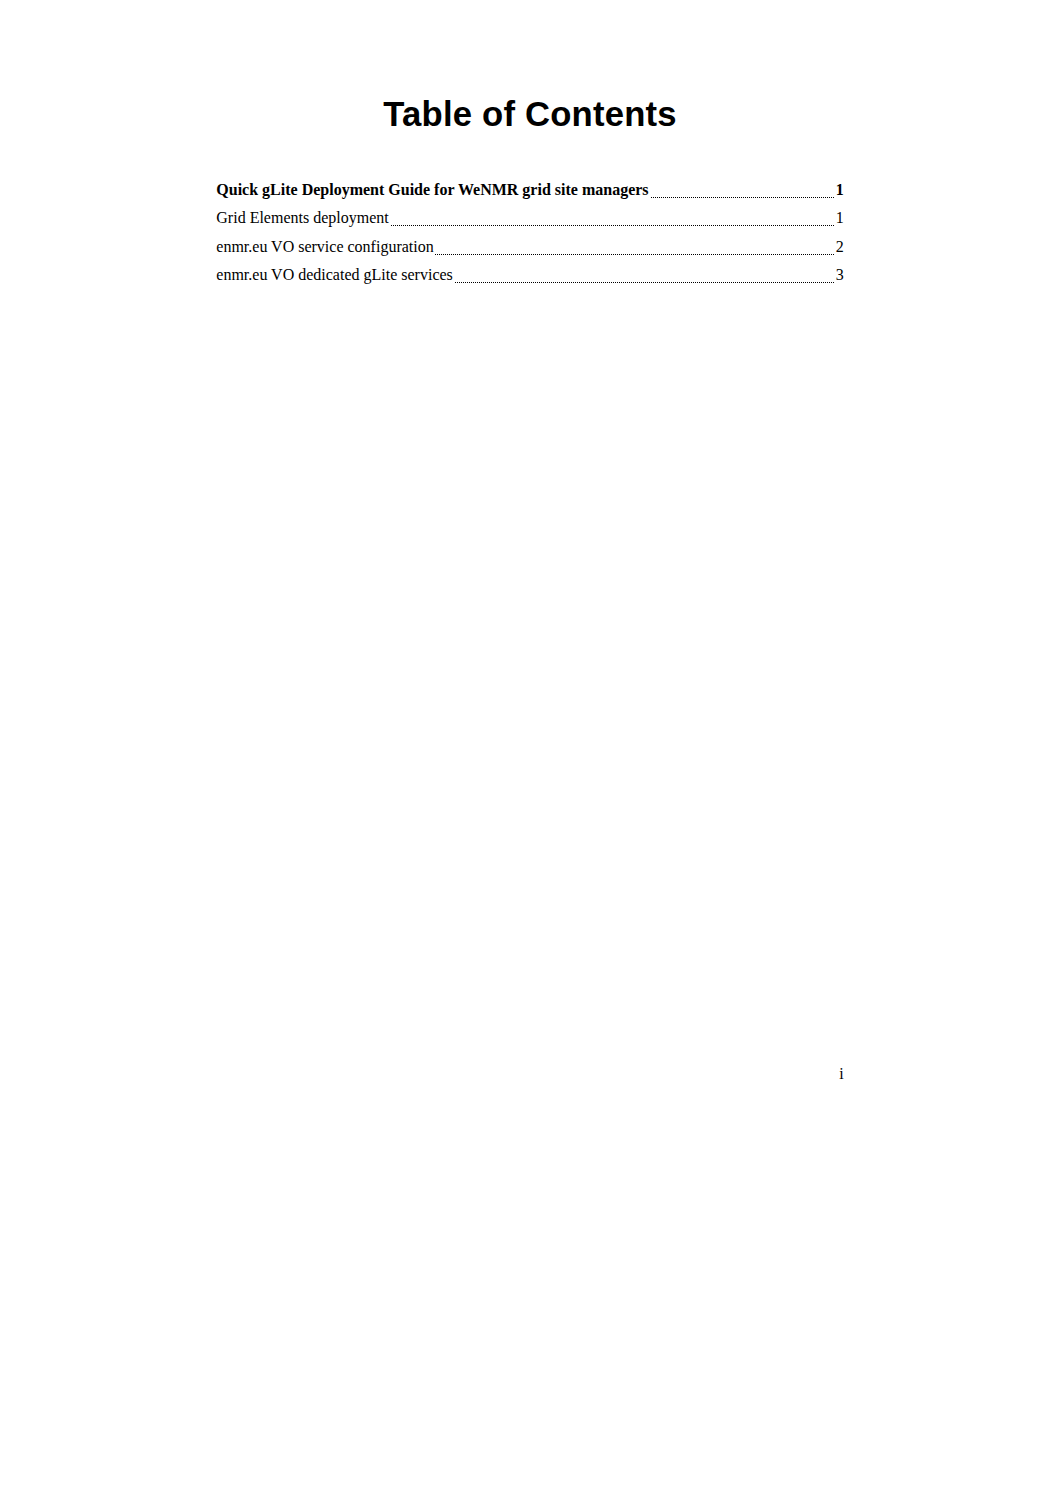Table of Contents
Quick gLite Deployment Guide for WeNMR grid site managers 1
Grid Elements deployment 1
enmr.eu VO service configuration 2
enmr.eu VO dedicated gLite services 3
i